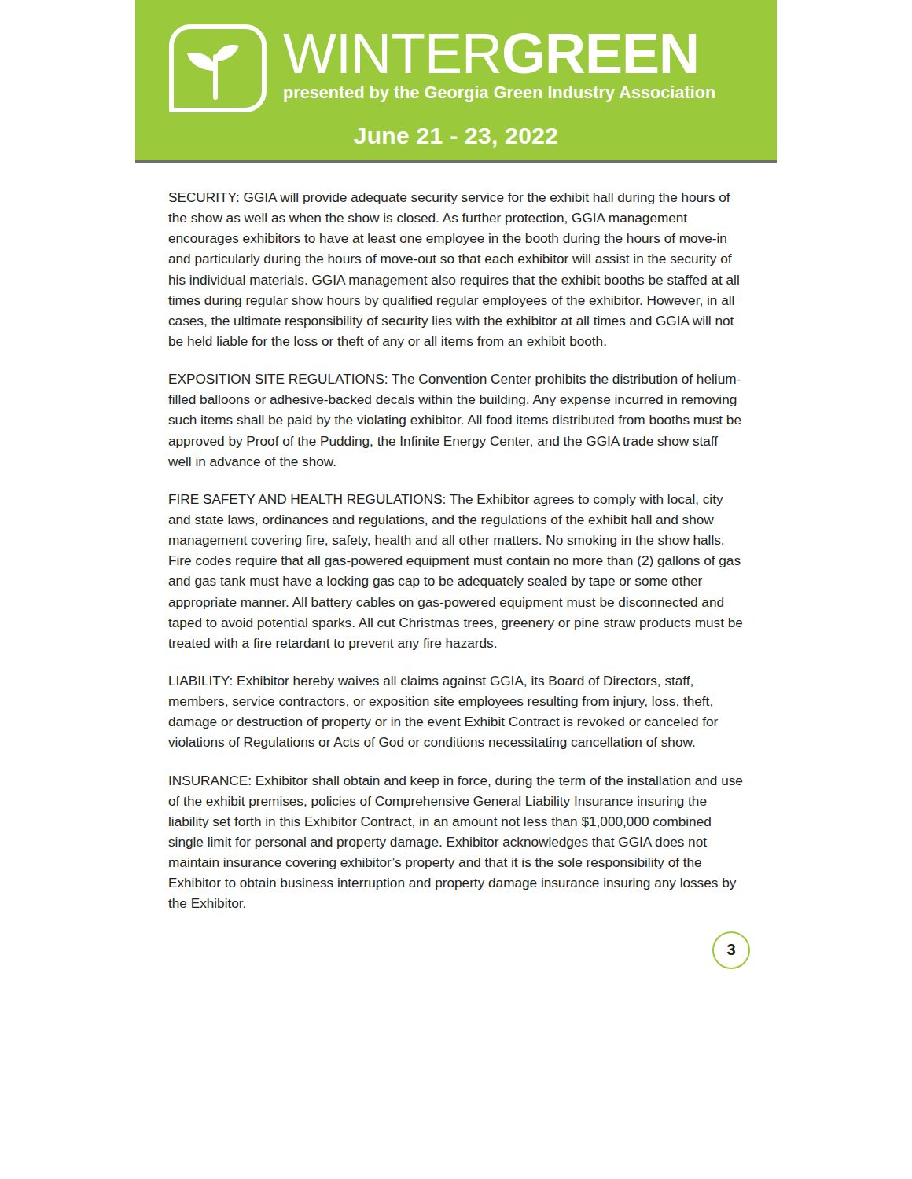WINTERGREEN
presented by the Georgia Green Industry Association
June 21 - 23, 2022
SECURITY: GGIA will provide adequate security service for the exhibit hall during the hours of the show as well as when the show is closed. As further protection, GGIA management encourages exhibitors to have at least one employee in the booth during the hours of move-in and particularly during the hours of move-out so that each exhibitor will assist in the security of his individual materials. GGIA management also requires that the exhibit booths be staffed at all times during regular show hours by qualified regular employees of the exhibitor. However, in all cases, the ultimate responsibility of security lies with the exhibitor at all times and GGIA will not be held liable for the loss or theft of any or all items from an exhibit booth.
EXPOSITION SITE REGULATIONS: The Convention Center prohibits the distribution of helium-filled balloons or adhesive-backed decals within the building. Any expense incurred in removing such items shall be paid by the violating exhibitor. All food items distributed from booths must be approved by Proof of the Pudding, the Infinite Energy Center, and the GGIA trade show staff well in advance of the show.
FIRE SAFETY AND HEALTH REGULATIONS: The Exhibitor agrees to comply with local, city and state laws, ordinances and regulations, and the regulations of the exhibit hall and show management covering fire, safety, health and all other matters. No smoking in the show halls. Fire codes require that all gas-powered equipment must contain no more than (2) gallons of gas and gas tank must have a locking gas cap to be adequately sealed by tape or some other appropriate manner. All battery cables on gas-powered equipment must be disconnected and taped to avoid potential sparks. All cut Christmas trees, greenery or pine straw products must be treated with a fire retardant to prevent any fire hazards.
LIABILITY: Exhibitor hereby waives all claims against GGIA, its Board of Directors, staff, members, service contractors, or exposition site employees resulting from injury, loss, theft, damage or destruction of property or in the event Exhibit Contract is revoked or canceled for violations of Regulations or Acts of God or conditions necessitating cancellation of show.
INSURANCE: Exhibitor shall obtain and keep in force, during the term of the installation and use of the exhibit premises, policies of Comprehensive General Liability Insurance insuring the liability set forth in this Exhibitor Contract, in an amount not less than $1,000,000 combined single limit for personal and property damage. Exhibitor acknowledges that GGIA does not maintain insurance covering exhibitor’s property and that it is the sole responsibility of the Exhibitor to obtain business interruption and property damage insurance insuring any losses by the Exhibitor.
3